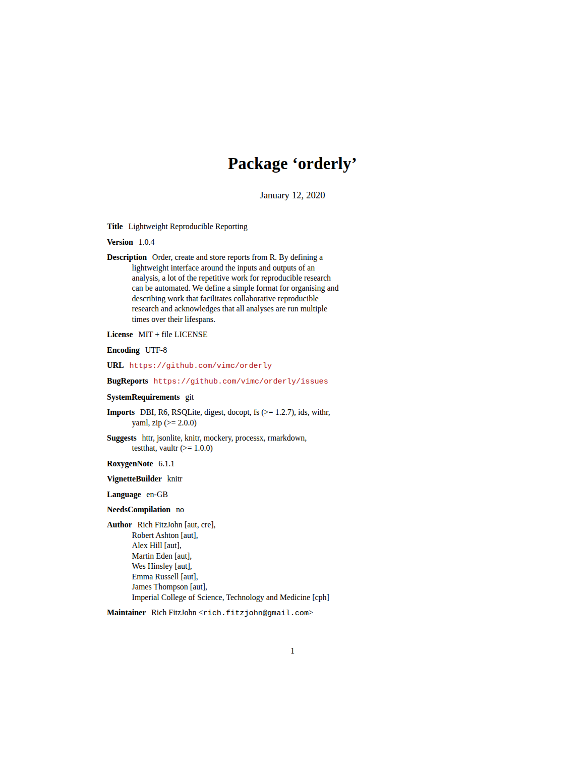Package ‘orderly’
January 12, 2020
Title
Lightweight Reproducible Reporting
Version
1.0.4
Description
Order, create and store reports from R. By defining a
lightweight interface around the inputs and outputs of an
analysis, a lot of the repetitive work for reproducible research
can be automated. We define a simple format for organising and
describing work that facilitates collaborative reproducible
research and acknowledges that all analyses are run multiple
times over their lifespans.
License
MIT + file LICENSE
Encoding
UTF-8
URL
https://github.com/vimc/orderly
BugReports
https://github.com/vimc/orderly/issues
SystemRequirements
git
Imports
DBI, R6, RSQLite, digest, docopt, fs (>= 1.2.7), ids, withr,
yaml, zip (>= 2.0.0)
Suggests
httr, jsonlite, knitr, mockery, processx, rmarkdown,
testthat, vaultr (>= 1.0.0)
RoxygenNote
6.1.1
VignetteBuilder
knitr
Language
en-GB
NeedsCompilation
no
Author
Rich FitzJohn [aut, cre], Robert Ashton [aut], Alex Hill [aut], Martin Eden [aut], Wes Hinsley [aut], Emma Russell [aut], James Thompson [aut], Imperial College of Science, Technology and Medicine [cph]
Maintainer
Rich FitzJohn <rich.fitzjohn@gmail.com>
1